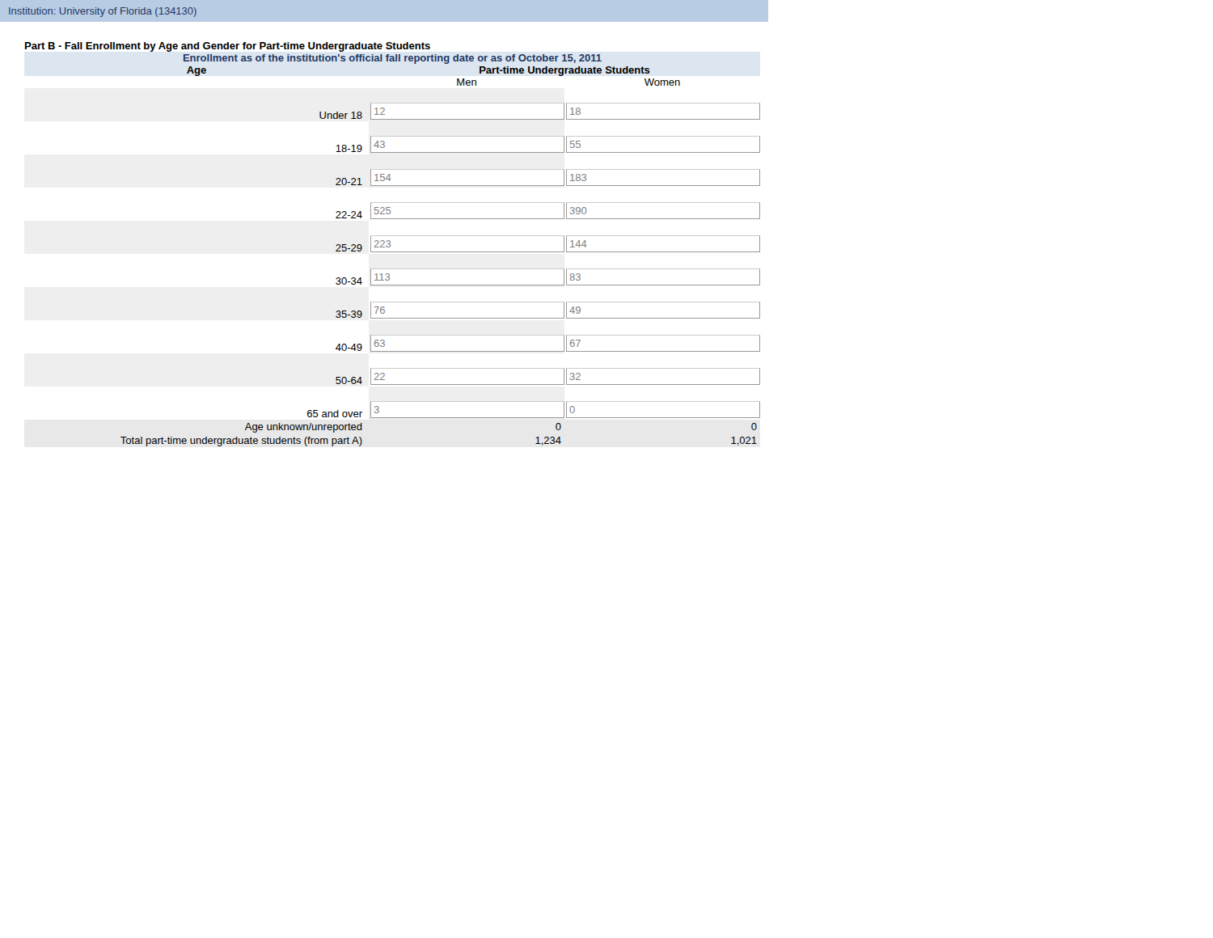Institution: University of Florida (134130)
Part B - Fall Enrollment by Age and Gender for Part-time Undergraduate Students
| Enrollment as of the institution's official fall reporting date or as of October 15, 2011 |
| Age | Part-time Undergraduate Students |
| | Men | Women |
| Under 18 | | |
| 18-19 | | |
| 20-21 | | |
| 22-24 | | |
| 25-29 | | |
| 30-34 | | |
| 35-39 | | |
| 40-49 | | |
| 50-64 | | |
| 65 and over | | |
| Age unknown/unreported | 0 | 0 |
| Total part-time undergraduate students (from part A) | 1,234 | 1,021 |